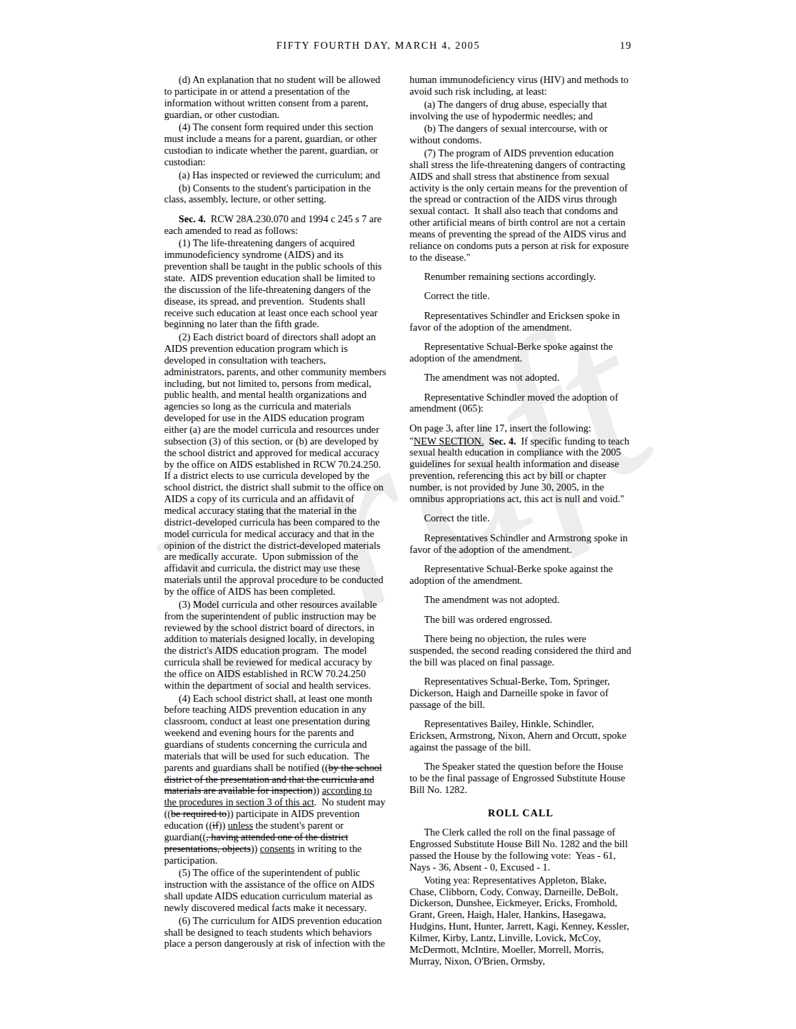Draft
FIFTY FOURTH DAY, MARCH 4, 2005
19
(d) An explanation that no student will be allowed to participate in or attend a presentation of the information without written consent from a parent, guardian, or other custodian.
(4) The consent form required under this section must include a means for a parent, guardian, or other custodian to indicate whether the parent, guardian, or custodian:
(a) Has inspected or reviewed the curriculum; and
(b) Consents to the student's participation in the class, assembly, lecture, or other setting.
Sec. 4. RCW 28A.230.070 and 1994 c 245 s 7 are each amended to read as follows:
(1) The life-threatening dangers of acquired immunodeficiency syndrome (AIDS) and its prevention shall be taught in the public schools of this state. AIDS prevention education shall be limited to the discussion of the life-threatening dangers of the disease, its spread, and prevention. Students shall receive such education at least once each school year beginning no later than the fifth grade.
(2) Each district board of directors shall adopt an AIDS prevention education program which is developed in consultation with teachers, administrators, parents, and other community members including, but not limited to, persons from medical, public health, and mental health organizations and agencies so long as the curricula and materials developed for use in the AIDS education program either (a) are the model curricula and resources under subsection (3) of this section, or (b) are developed by the school district and approved for medical accuracy by the office on AIDS established in RCW 70.24.250. If a district elects to use curricula developed by the school district, the district shall submit to the office on AIDS a copy of its curricula and an affidavit of medical accuracy stating that the material in the district-developed curricula has been compared to the model curricula for medical accuracy and that in the opinion of the district the district-developed materials are medically accurate. Upon submission of the affidavit and curricula, the district may use these materials until the approval procedure to be conducted by the office of AIDS has been completed.
(3) Model curricula and other resources available from the superintendent of public instruction may be reviewed by the school district board of directors, in addition to materials designed locally, in developing the district's AIDS education program. The model curricula shall be reviewed for medical accuracy by the office on AIDS established in RCW 70.24.250 within the department of social and health services.
(4) Each school district shall, at least one month before teaching AIDS prevention education in any classroom, conduct at least one presentation during weekend and evening hours for the parents and guardians of students concerning the curricula and materials that will be used for such education. The parents and guardians shall be notified ((by the school district of the presentation and that the curricula and materials are available for inspection)) according to the procedures in section 3 of this act. No student may ((be required to)) participate in AIDS prevention education ((if)) unless the student's parent or guardian((, having attended one of the district presentations, objects)) consents in writing to the participation.
(5) The office of the superintendent of public instruction with the assistance of the office on AIDS shall update AIDS education curriculum material as newly discovered medical facts make it necessary.
(6) The curriculum for AIDS prevention education shall be designed to teach students which behaviors place a person dangerously at risk of infection with the human immunodeficiency virus (HIV) and methods to avoid such risk including, at least:
(a) The dangers of drug abuse, especially that involving the use of hypodermic needles; and
(b) The dangers of sexual intercourse, with or without condoms.
(7) The program of AIDS prevention education shall stress the life-threatening dangers of contracting AIDS and shall stress that abstinence from sexual activity is the only certain means for the prevention of the spread or contraction of the AIDS virus through sexual contact. It shall also teach that condoms and other artificial means of birth control are not a certain means of preventing the spread of the AIDS virus and reliance on condoms puts a person at risk for exposure to the disease."
Renumber remaining sections accordingly.
Correct the title.
Representatives Schindler and Ericksen spoke in favor of the adoption of the amendment.
Representative Schual-Berke spoke against the adoption of the amendment.
The amendment was not adopted.
Representative Schindler moved the adoption of amendment (065):
On page 3, after line 17, insert the following:
"NEW SECTION. Sec. 4. If specific funding to teach sexual health education in compliance with the 2005 guidelines for sexual health information and disease prevention, referencing this act by bill or chapter number, is not provided by June 30, 2005, in the omnibus appropriations act, this act is null and void."
Correct the title.
Representatives Schindler and Armstrong spoke in favor of the adoption of the amendment.
Representative Schual-Berke spoke against the adoption of the amendment.
The amendment was not adopted.
The bill was ordered engrossed.
There being no objection, the rules were suspended, the second reading considered the third and the bill was placed on final passage.
Representatives Schual-Berke, Tom, Springer, Dickerson, Haigh and Darneille spoke in favor of passage of the bill.
Representatives Bailey, Hinkle, Schindler, Ericksen, Armstrong, Nixon, Ahern and Orcutt, spoke against the passage of the bill.
The Speaker stated the question before the House to be the final passage of Engrossed Substitute House Bill No. 1282.
Roll Call
The Clerk called the roll on the final passage of Engrossed Substitute House Bill No. 1282 and the bill passed the House by the following vote: Yeas - 61, Nays - 36, Absent - 0, Excused - 1.
Voting yea: Representatives Appleton, Blake, Chase, Clibborn, Cody, Conway, Darneille, DeBolt, Dickerson, Dunshee, Eickmeyer, Ericks, Fromhold, Grant, Green, Haigh, Haler, Hankins, Hasegawa, Hudgins, Hunt, Hunter, Jarrett, Kagi, Kenney, Kessler, Kilmer, Kirby, Lantz, Linville, Lovick, McCoy, McDermott, McIntire, Moeller, Morrell, Morris, Murray, Nixon, O'Brien, Ormsby,